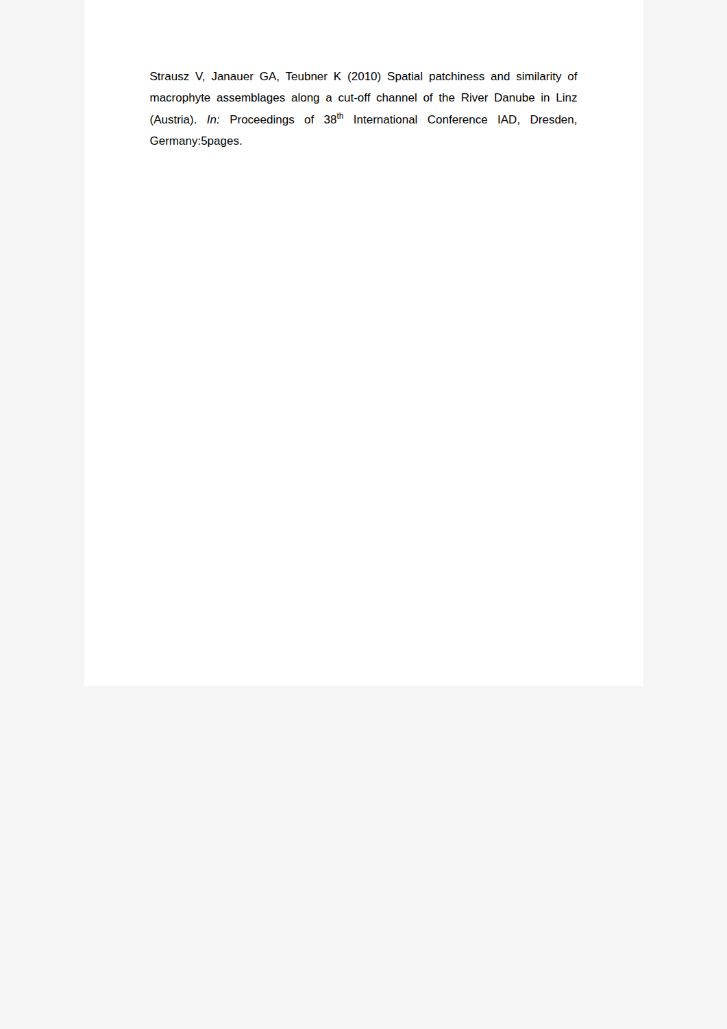Strausz V, Janauer GA, Teubner K (2010) Spatial patchiness and similarity of macrophyte assemblages along a cut-off channel of the River Danube in Linz (Austria). In: Proceedings of 38th International Conference IAD, Dresden, Germany:5pages.